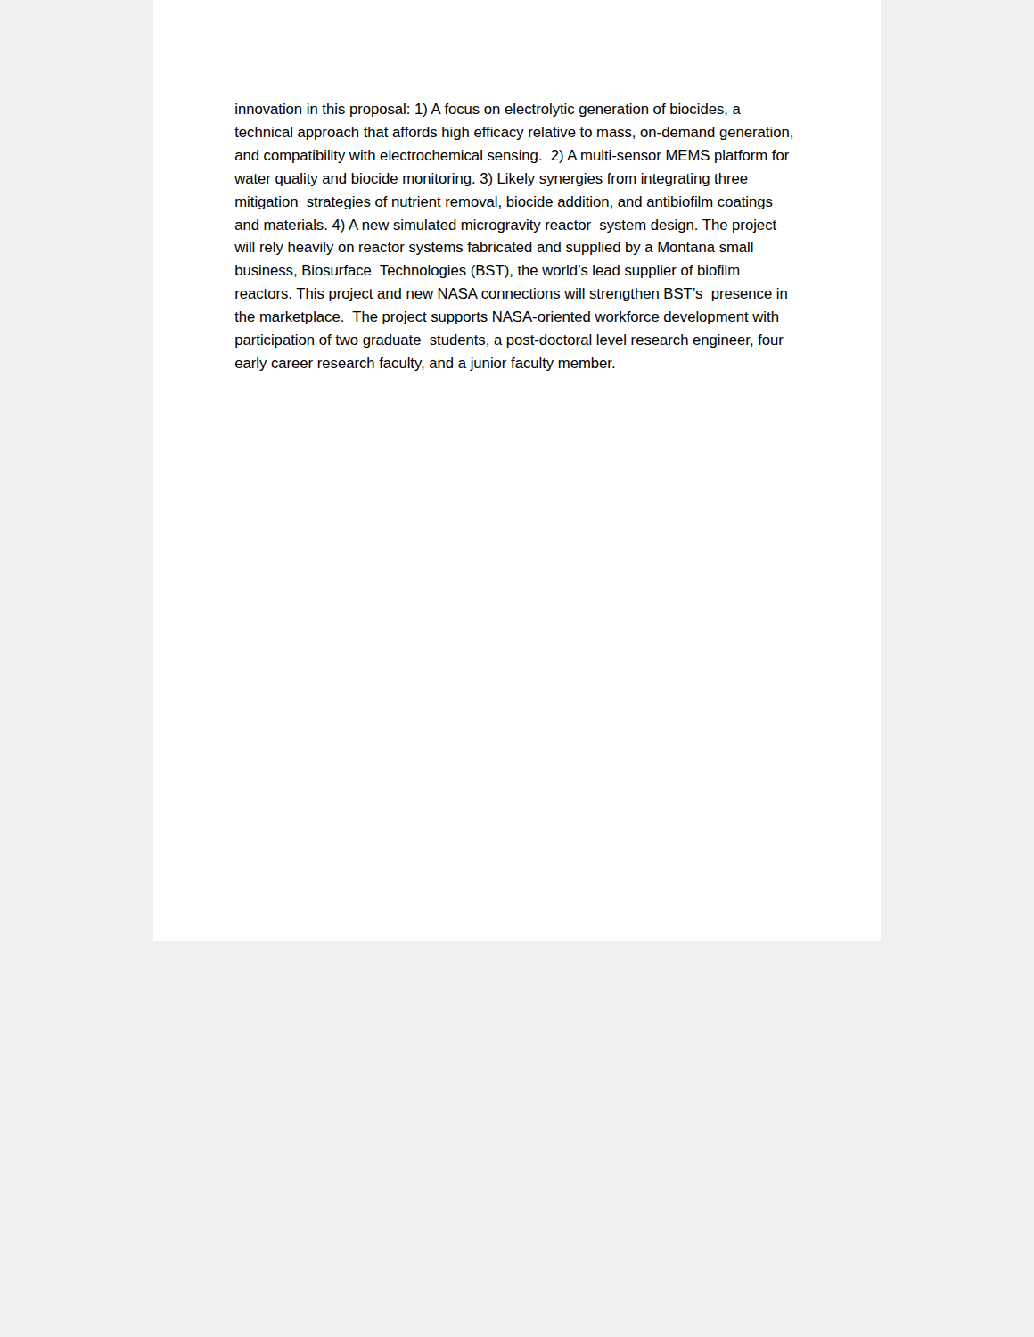innovation in this proposal: 1) A focus on electrolytic generation of biocides, a technical approach that affords high efficacy relative to mass, on-demand generation, and compatibility with electrochemical sensing. 2) A multi-sensor MEMS platform for water quality and biocide monitoring. 3) Likely synergies from integrating three mitigation strategies of nutrient removal, biocide addition, and antibiofilm coatings and materials. 4) A new simulated microgravity reactor system design. The project will rely heavily on reactor systems fabricated and supplied by a Montana small business, Biosurface Technologies (BST), the world’s lead supplier of biofilm reactors. This project and new NASA connections will strengthen BST’s presence in the marketplace. The project supports NASA-oriented workforce development with participation of two graduate students, a post-doctoral level research engineer, four early career research faculty, and a junior faculty member.